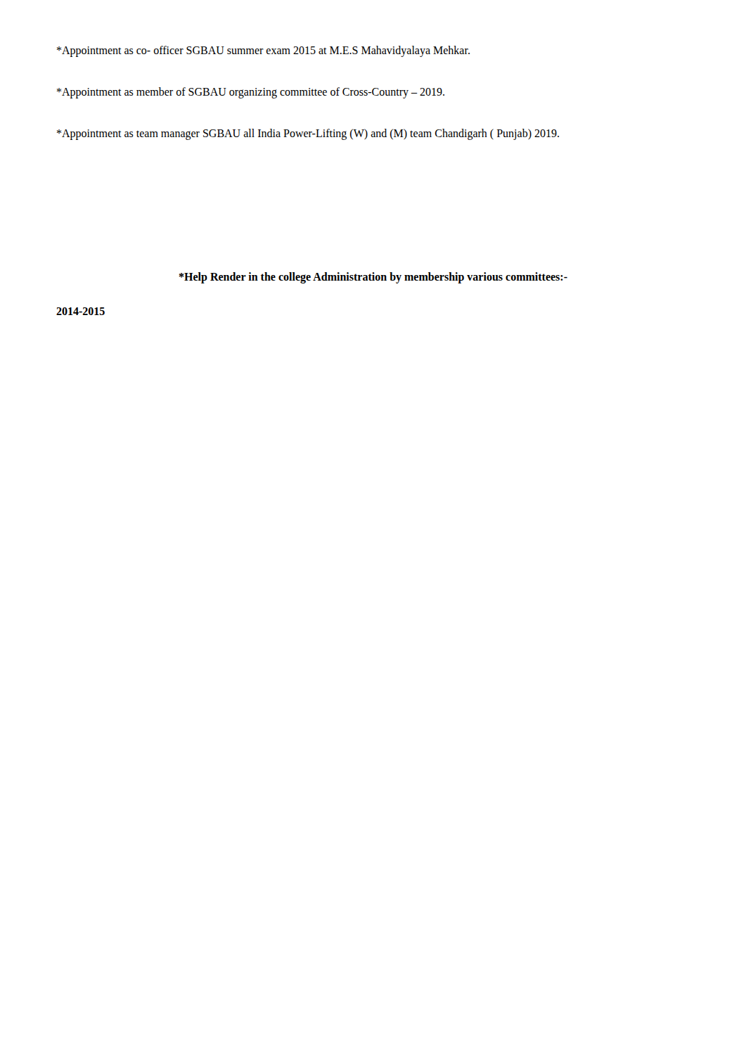*Appointment as co- officer SGBAU summer exam 2015 at M.E.S Mahavidyalaya Mehkar.
*Appointment as member of SGBAU organizing committee of Cross-Country – 2019.
*Appointment as team manager SGBAU all India Power-Lifting (W) and (M) team Chandigarh ( Punjab) 2019.
*Help Render in the college Administration by membership various committees:-
2014-2015